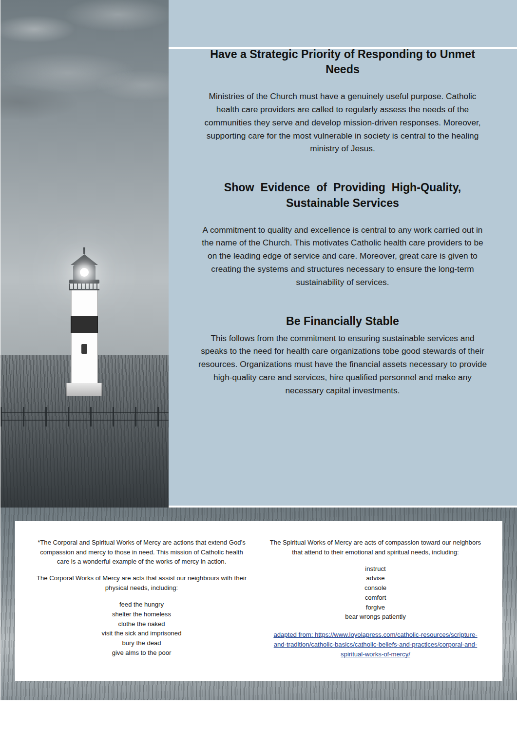Have a Strategic Priority of Responding to Unmet Needs
Ministries of the Church must have a genuinely useful purpose. Catholic health care providers are called to regularly assess the needs of the communities they serve and develop mission-driven responses. Moreover, supporting care for the most vulnerable in society is central to the healing ministry of Jesus.
Show Evidence of Providing High-Quality, Sustainable Services
A commitment to quality and excellence is central to any work carried out in the name of the Church. This motivates Catholic health care providers to be on the leading edge of service and care. Moreover, great care is given to creating the systems and structures necessary to ensure the long-term sustainability of services.
Be Financially Stable
This follows from the commitment to ensuring sustainable services and speaks to the need for health care organizations tobe good stewards of their resources. Organizations must have the financial assets necessary to provide high-quality care and services, hire qualified personnel and make any necessary capital investments.
*The Corporal and Spiritual Works of Mercy are actions that extend God’s compassion and mercy to those in need. This mission of Catholic health care is a wonderful example of the works of mercy in action.
The Corporal Works of Mercy are acts that assist our neighbours with their physical needs, including:
feed the hungry
shelter the homeless
clothe the naked
visit the sick and imprisoned
bury the dead
give alms to the poor
The Spiritual Works of Mercy are acts of compassion toward our neighbors that attend to their emotional and spiritual needs, including:
instruct
advise
console
comfort
forgive
bear wrongs patiently
adapted from: https://www.loyolapress.com/catholic-resources/scripture-and-tradition/catholic-basics/catholic-beliefs-and-practices/corporal-and-spiritual-works-of-mercy/